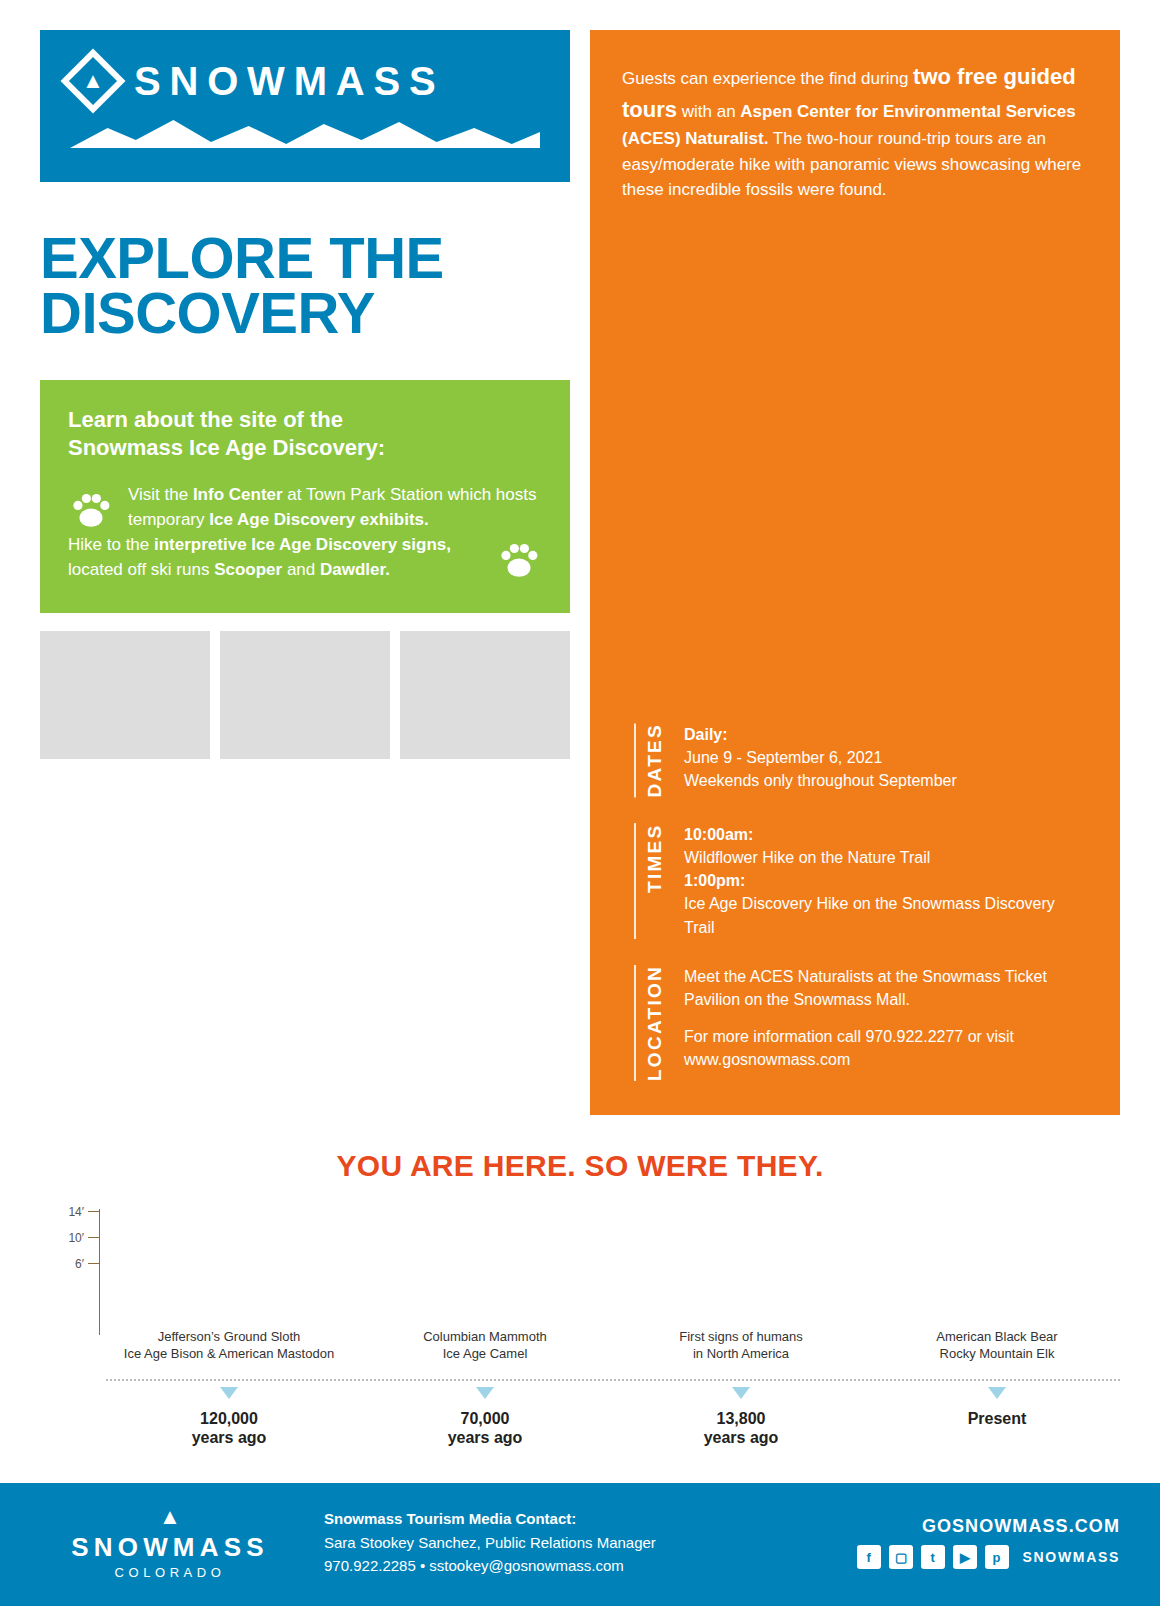▲
SNOWMASS
EXPLORE THE
DISCOVERY
Learn about the site of the
Snowmass Ice Age Discovery:
Visit the Info Center at Town Park Station which hosts temporary Ice Age Discovery exhibits.
Hike to the interpretive Ice Age Discovery signs, located off ski runs Scooper and Dawdler.
Guests can experience the find during two free guided tours with an Aspen Center for Environmental Services (ACES) Naturalist. The two-hour round-trip tours are an easy/moderate hike with panoramic views showcasing where these incredible fossils were found.
DATES
Daily:
June 9 - September 6, 2021
Weekends only throughout September
TIMES
10:00am:
Wildflower Hike on the Nature Trail
1:00pm:
Ice Age Discovery Hike on the Snowmass Discovery Trail
LOCATION
Meet the ACES Naturalists at the Snowmass Ticket Pavilion on the Snowmass Mall.
For more information call 970.922.2277 or visit www.gosnowmass.com
YOU ARE HERE. SO WERE THEY.
14′
10′
6′
Jefferson’s Ground Sloth
Ice Age Bison & American Mastodon
Columbian Mammoth
Ice Age Camel
First signs of humans
in North America
American Black Bear
Rocky Mountain Elk
120,000
years ago
70,000
years ago
13,800
years ago
Present
▲
SNOWMASS
COLORADO
Snowmass Tourism Media Contact:
Sara Stookey Sanchez, Public Relations Manager
970.922.2285 • sstookey@gosnowmass.com
GOSNOWMASS.COM
f ▢ t ▶ p SNOWMASS